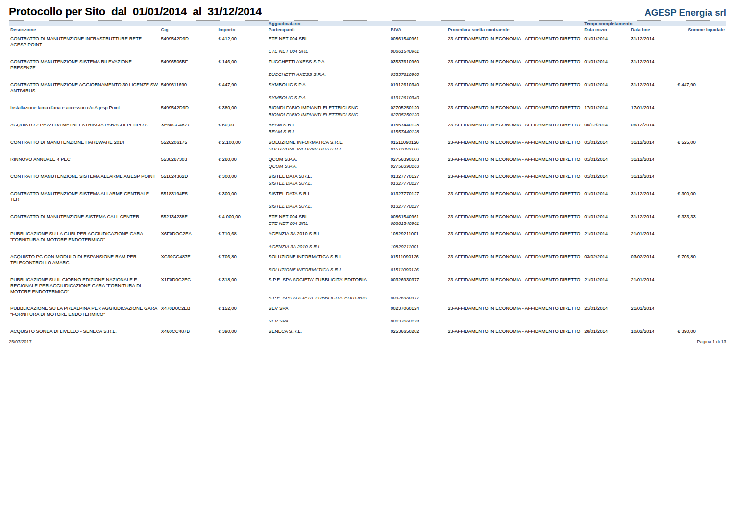Protocollo per Sito dal 01/01/2014 al 31/12/2014
AGESP Energia srl
| | Aggiudicatario | Tempi completamento | |
| --- | --- | --- | --- |
| Descrizione | Cig | Importo | Partecipanti | P.IVA | Procedura scelta contraente | Data inizio | Data fine | Somme liquidate |
| CONTRATTO DI MANUTENZIONE INFRASTRUTTURE RETE AGESP POINT | 5499542D9D | € 412,00 | ETE NET 004 SRL | 00861540961 | 23-AFFIDAMENTO IN ECONOMIA - AFFIDAMENTO DIRETTO | 01/01/2014 | 31/12/2014 | |
| | | | ETE NET 004 SRL | 00861540961 | | | | |
| CONTRATTO MANUTENZIONE SISTEMA RILEVAZIONE PRESENZE | 54996506BF | € 146,00 | ZUCCHETTI AXESS S.P.A. | 03537610960 | 23-AFFIDAMENTO IN ECONOMIA - AFFIDAMENTO DIRETTO | 01/01/2014 | 31/12/2014 | |
| | | | ZUCCHETTI AXESS S.P.A. | 03537610960 | | | | |
| CONTRATTO MANUTENZIONE AGGIORNAMENTO 30 LICENZE SW ANTIVIRUS | 5499611690 | € 447,90 | SYMBOLIC S.P.A. | 01912610340 | 23-AFFIDAMENTO IN ECONOMIA - AFFIDAMENTO DIRETTO | 01/01/2014 | 31/12/2014 | € 447,90 |
| | | | SYMBOLIC S.P.A. | 01912610340 | | | | |
| Installazione lama d'aria e accessori c/o Agesp Point | 5499542D9D | € 380,00 | BIONDI FABIO IMPIANTI ELETTRICI SNC | 02705250120 | 23-AFFIDAMENTO IN ECONOMIA - AFFIDAMENTO DIRETTO | 17/01/2014 | 17/01/2014 | |
| | | | BIONDI FABIO IMPIANTI ELETTRICI SNC | 02705250120 | | | | |
| ACQUISTO 2 PEZZI DA METRI 1 STRISCIA PARACOLPI TIPO A | XE60CC4877 | € 60,00 | BEAM S.R.L. | 01557440128 | 23-AFFIDAMENTO IN ECONOMIA - AFFIDAMENTO DIRETTO | 06/12/2014 | 06/12/2014 | |
| | | | BEAM S.R.L. | 01557440128 | | | | |
| CONTRATTO DI MANUTENZIONE HARDWARE 2014 | 5526206175 | € 2.100,00 | SOLUZIONE INFORMATICA S.R.L. | 01511090126 | 23-AFFIDAMENTO IN ECONOMIA - AFFIDAMENTO DIRETTO | 01/01/2014 | 31/12/2014 | € 525,00 |
| | | | SOLUZIONE INFORMATICA S.R.L. | 01511090126 | | | | |
| RINNOVO ANNUALE 4 PEC | 5538287303 | € 280,00 | QCOM S.P.A. | 02756390163 | 23-AFFIDAMENTO IN ECONOMIA - AFFIDAMENTO DIRETTO | 01/01/2014 | 31/12/2014 | |
| | | | QCOM S.P.A. | 02756390163 | | | | |
| CONTRATTO MANUTENZIONE SISTEMA ALLARME AGESP POINT | 551824362D | € 300,00 | SISTEL DATA S.R.L. | 01327770127 | 23-AFFIDAMENTO IN ECONOMIA - AFFIDAMENTO DIRETTO | 01/01/2014 | 31/12/2014 | |
| | | | SISTEL DATA S.R.L. | 01327770127 | | | | |
| CONTRATTO MANUTENZIONE SISTEMA ALLARME CENTRALE TLR | 55183194E5 | € 300,00 | SISTEL DATA S.R.L. | 01327770127 | 23-AFFIDAMENTO IN ECONOMIA - AFFIDAMENTO DIRETTO | 01/01/2014 | 31/12/2014 | € 300,00 |
| | | | SISTEL DATA S.R.L. | 01327770127 | | | | |
| CONTRATTO DI MANUTENZIONE SISTEMA CALL CENTER | 552134238E | € 4.000,00 | ETE NET 004 SRL | 00861540961 | 23-AFFIDAMENTO IN ECONOMIA - AFFIDAMENTO DIRETTO | 01/01/2014 | 31/12/2014 | € 333,33 |
| | | | ETE NET 004 SRL | 00861540961 | | | | |
| PUBBLICAZIONE SU LA GURI PER AGGIUDICAZIONE GARA "FORNITURA DI MOTORE ENDOTERMICO" | X6F0DOC2EA | € 710,68 | AGENZIA 3A 2010 S.R.L. | 10829211001 | 23-AFFIDAMENTO IN ECONOMIA - AFFIDAMENTO DIRETTO | 21/01/2014 | 21/01/2014 | |
| | | | AGENZIA 3A 2010 S.R.L. | 10829211001 | | | | |
| ACQUISTO PC CON MODULO DI ESPANSIONE RAM PER TELECONTROLLO AMARC | XC90CC487E | € 706,80 | SOLUZIONE INFORMATICA S.R.L. | 01511090126 | 23-AFFIDAMENTO IN ECONOMIA - AFFIDAMENTO DIRETTO | 03/02/2014 | 03/02/2014 | € 706,80 |
| | | | SOLUZIONE INFORMATICA S.R.L. | 01511090126 | | | | |
| PUBBLICAZIONE SU IL GIORNO EDIZIONE NAZIONALE E REGIONALE PER AGGIUDICAZIONE GARA "FORNITURA DI MOTORE ENDOTERMICO" | X1F0D0C2EC | € 318,00 | S.P.E. SPA SOCIETA' PUBBLICITA' EDITORIA | 00326930377 | 23-AFFIDAMENTO IN ECONOMIA - AFFIDAMENTO DIRETTO | 21/01/2014 | 21/01/2014 | |
| | | | S.P.E. SPA SOCIETA' PUBBLICITA' EDITORIA | 00326930377 | | | | |
| PUBBLICAZIONE SU LA PREALPINA PER AGGIUDICAZIONE GARA "FORNITURA DI MOTORE ENDOTERMICO" | X470D0C2EB | € 152,00 | SEV SPA | 00237060124 | 23-AFFIDAMENTO IN ECONOMIA - AFFIDAMENTO DIRETTO | 21/01/2014 | 21/01/2014 | |
| | | | SEV SPA | 00237060124 | | | | |
| ACQUISTO SONDA DI LIVELLO - SENECA S.R.L. | X460CC487B | € 390,00 | SENECA S.R.L. | 02536650282 | 23-AFFIDAMENTO IN ECONOMIA - AFFIDAMENTO DIRETTO | 28/01/2014 | 10/02/2014 | € 390,00 |
25/07/2017
Pagina 1 di 13